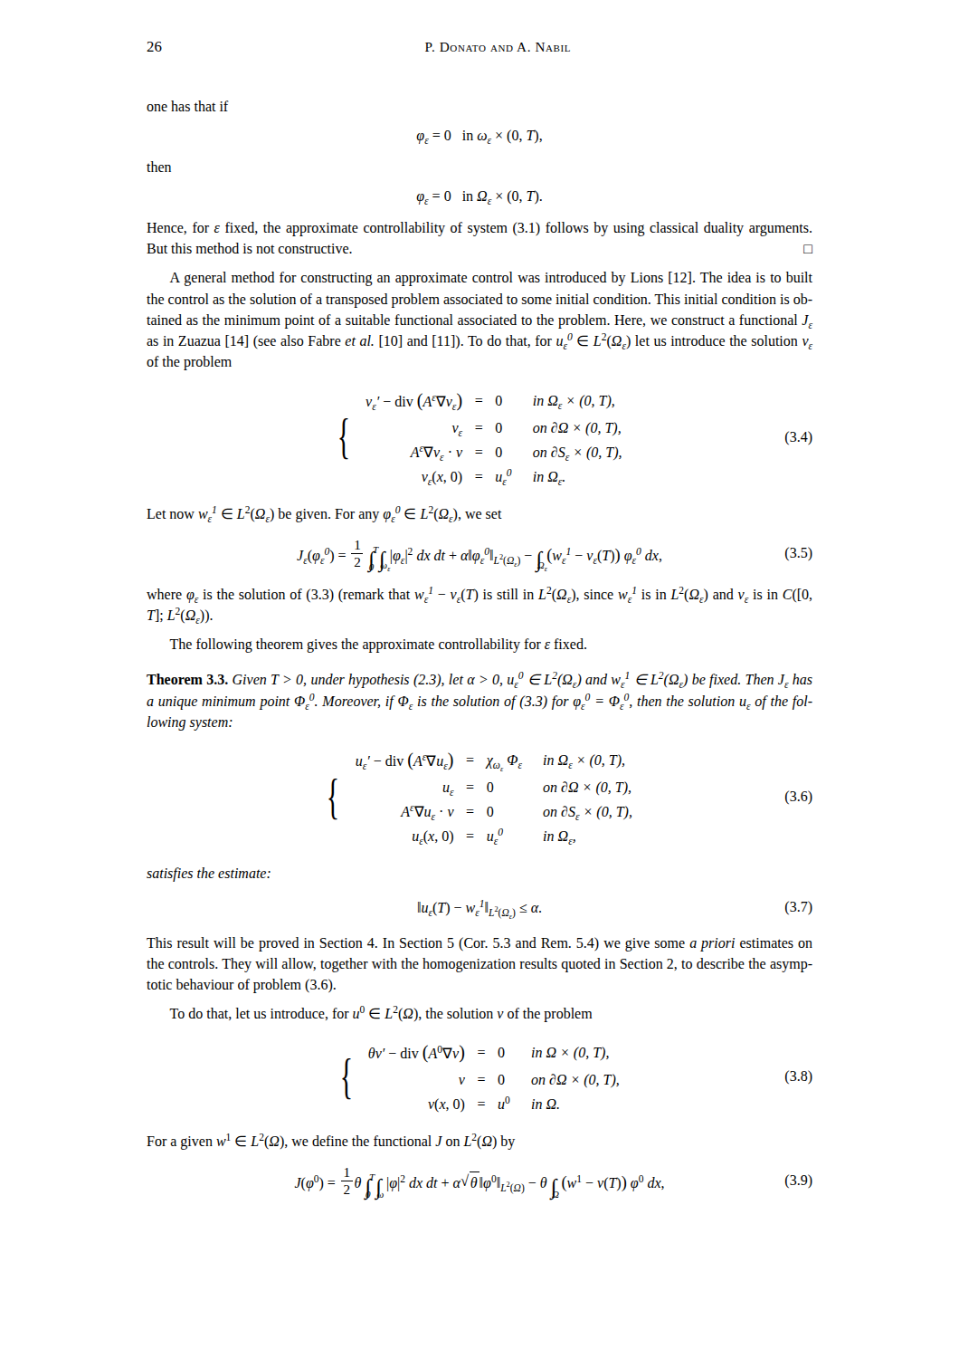26 P. Donato and A. Nabil
one has that if
φε = 0 in ωε × (0, T),
then
φε = 0 in Ωε × (0, T).
Hence, for ε fixed, the approximate controllability of system (3.1) follows by using classical duality arguments. But this method is not constructive. □
A general method for constructing an approximate control was introduced by Lions [12]. The idea is to built the control as the solution of a transposed problem associated to some initial condition. This initial condition is obtained as the minimum point of a suitable functional associated to the problem. Here, we construct a functional Jε as in Zuazua [14] (see also Fabre et al. [10] and [11]). To do that, for uε0 ∈ L2(Ωε) let us introduce the solution vε of the problem
{
| v ε ′ − div ( A ε ∇ v ε ) | = | 0 | in Ω ε × (0, T ), |
| v ε | = | 0 | on ∂Ω × (0, T ), |
| A ε ∇ v ε · ν | = | 0 | on ∂S ε × (0, T ), |
| v ε ( x , 0) | = | u ε 0 | in Ω ε . |
(3.4)
Let now wε1 ∈ L2(Ωε) be given. For any φε0 ∈ L2(Ωε), we set
Jε(φε0) = 12 T 0∫ ωε∫ |φε|2 dx dt + α‖φε0‖L2(Ωε) − Ωε∫ (wε1 − vε(T)) φε0 dx, (3.5)
where φε is the solution of (3.3) (remark that wε1 − vε(T) is still in L2(Ωε), since wε1 is in L2(Ωε) and vε is in C([0, T]; L2(Ωε)).
The following theorem gives the approximate controllability for ε fixed.
Theorem 3.3. Given T > 0, under hypothesis (2.3), let α > 0, uε0 ∈ L2(Ωε) and wε1 ∈ L2(Ωε) be fixed. Then Jε has a unique minimum point Φε0. Moreover, if Φε is the solution of (3.3) for φε0 = Φε0, then the solution uε of the following system:
{
| u ε ′ − div ( A ε ∇ u ε ) | = | χ ω ε Φ ε | in Ω ε × (0, T ), |
| u ε | = | 0 | on ∂Ω × (0, T ), |
| A ε ∇ u ε · ν | = | 0 | on ∂S ε × (0, T ), |
| u ε ( x , 0) | = | u ε 0 | in Ω ε , |
(3.6)
satisfies the estimate:
‖uε(T) − wε1‖L2(Ωε) ≤ α. (3.7)
This result will be proved in Section 4. In Section 5 (Cor. 5.3 and Rem. 5.4) we give some a priori estimates on the controls. They will allow, together with the homogenization results quoted in Section 2, to describe the asymptotic behaviour of problem (3.6).
To do that, let us introduce, for u0 ∈ L2(Ω), the solution v of the problem
{
| θv′ − div ( A 0 ∇ v ) | = | 0 | in Ω × (0, T ), |
| v | = | 0 | on ∂Ω × (0, T ), |
| v ( x , 0) | = | u 0 | in Ω . |
(3.8)
For a given w1 ∈ L2(Ω), we define the functional J on L2(Ω) by
J(φ0) = 12 θ T 0∫ ω∫ |φ|2 dx dt + αθ‖φ0‖L2(Ω) − θ Ω∫ (w1 − v(T)) φ0 dx, (3.9)